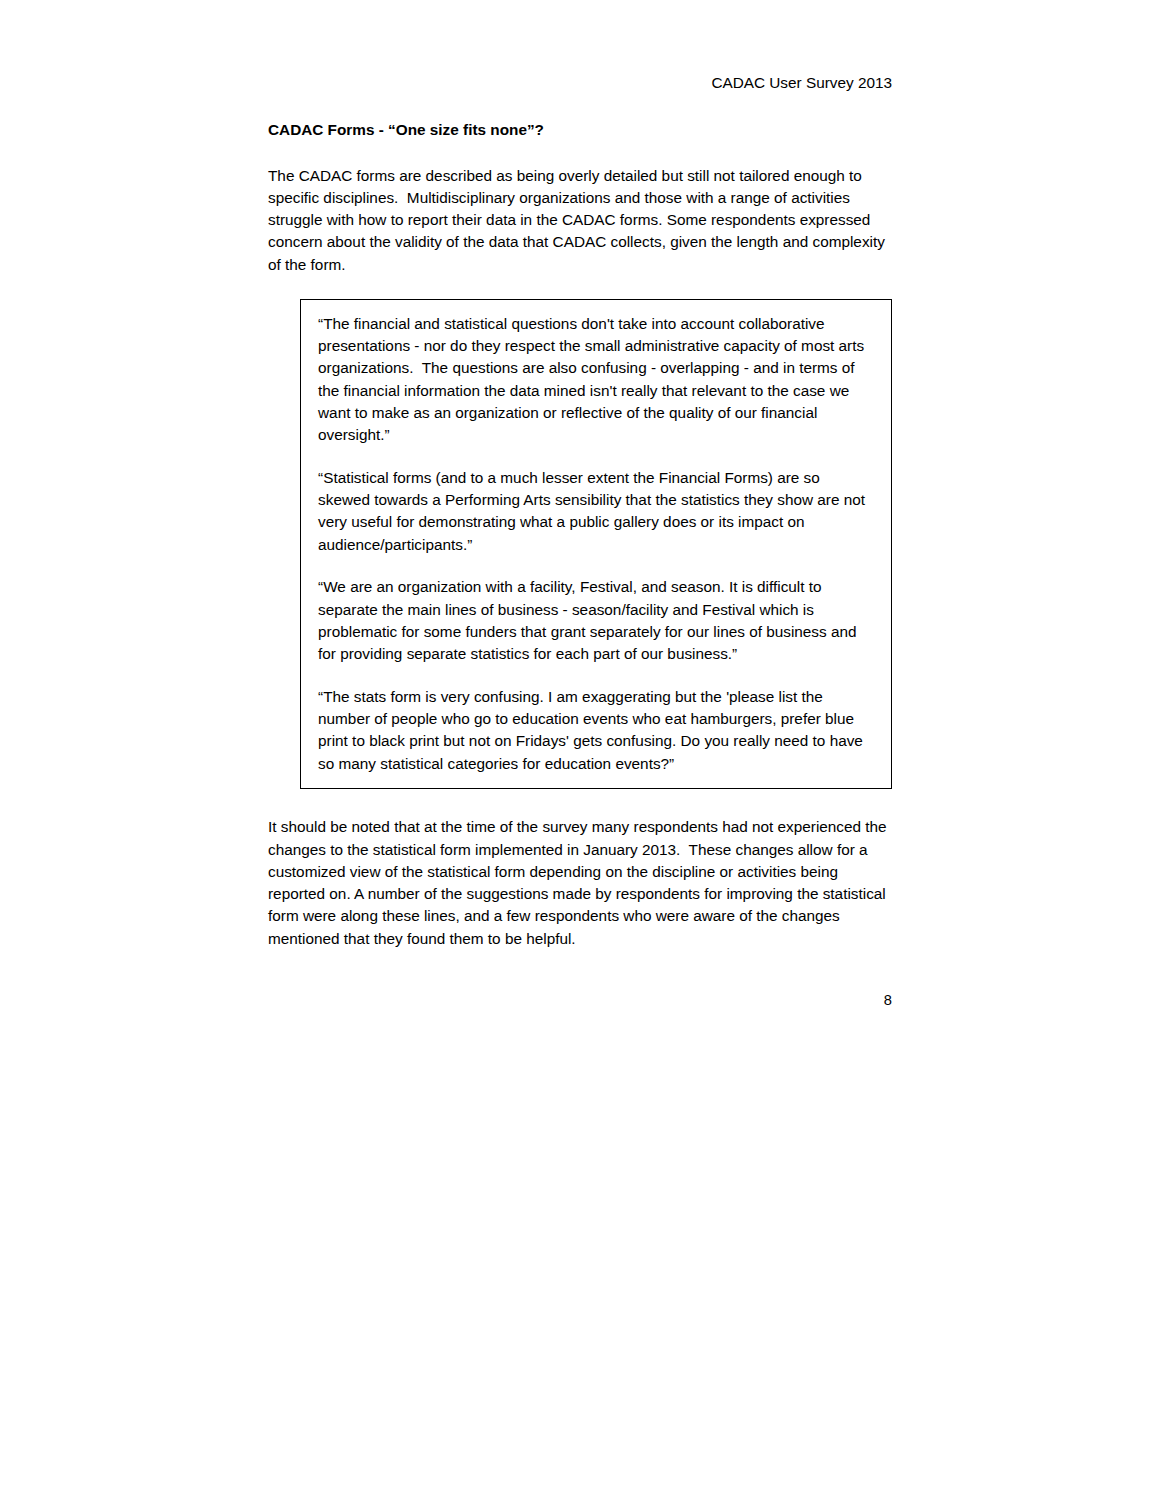CADAC User Survey 2013
CADAC Forms - “One size fits none”?
The CADAC forms are described as being overly detailed but still not tailored enough to specific disciplines. Multidisciplinary organizations and those with a range of activities struggle with how to report their data in the CADAC forms. Some respondents expressed concern about the validity of the data that CADAC collects, given the length and complexity of the form.
“The financial and statistical questions don't take into account collaborative presentations - nor do they respect the small administrative capacity of most arts organizations. The questions are also confusing - overlapping - and in terms of the financial information the data mined isn't really that relevant to the case we want to make as an organization or reflective of the quality of our financial oversight.”
“Statistical forms (and to a much lesser extent the Financial Forms) are so skewed towards a Performing Arts sensibility that the statistics they show are not very useful for demonstrating what a public gallery does or its impact on audience/participants.”
“We are an organization with a facility, Festival, and season. It is difficult to separate the main lines of business - season/facility and Festival which is problematic for some funders that grant separately for our lines of business and for providing separate statistics for each part of our business.”
“The stats form is very confusing. I am exaggerating but the 'please list the number of people who go to education events who eat hamburgers, prefer blue print to black print but not on Fridays' gets confusing. Do you really need to have so many statistical categories for education events?”
It should be noted that at the time of the survey many respondents had not experienced the changes to the statistical form implemented in January 2013. These changes allow for a customized view of the statistical form depending on the discipline or activities being reported on. A number of the suggestions made by respondents for improving the statistical form were along these lines, and a few respondents who were aware of the changes mentioned that they found them to be helpful.
8